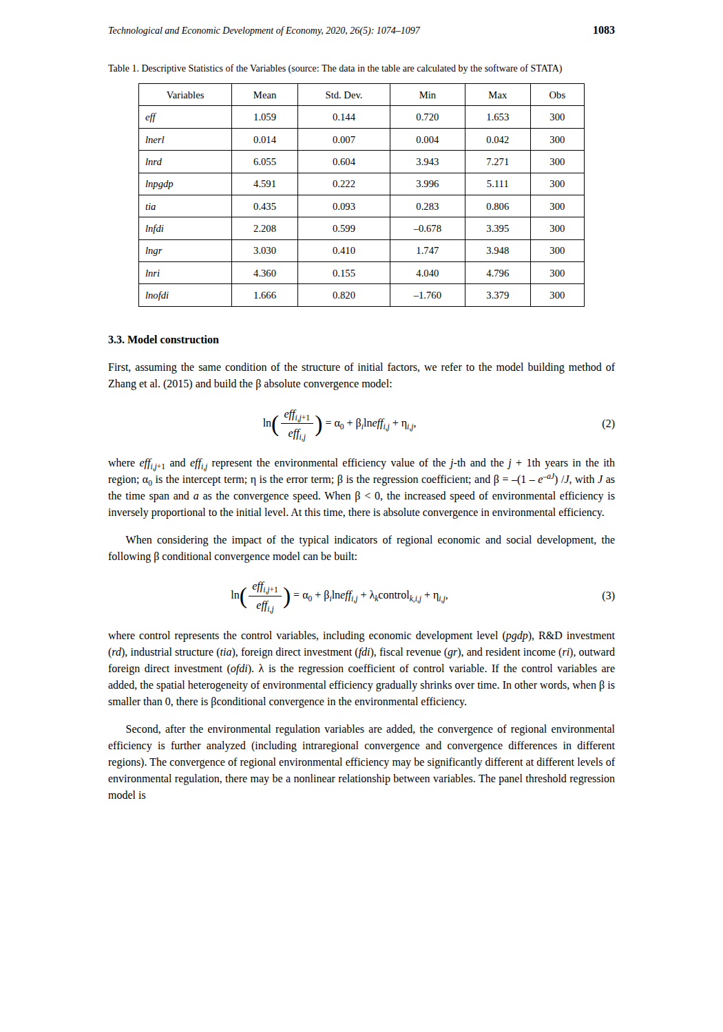Technological and Economic Development of Economy, 2020, 26(5): 1074–1097 1083
Table 1. Descriptive Statistics of the Variables (source: The data in the table are calculated by the software of STATA)
| Variables | Mean | Std. Dev. | Min | Max | Obs |
| --- | --- | --- | --- | --- | --- |
| eff | 1.059 | 0.144 | 0.720 | 1.653 | 300 |
| ln erl | 0.014 | 0.007 | 0.004 | 0.042 | 300 |
| ln rd | 6.055 | 0.604 | 3.943 | 7.271 | 300 |
| ln pgdp | 4.591 | 0.222 | 3.996 | 5.111 | 300 |
| tia | 0.435 | 0.093 | 0.283 | 0.806 | 300 |
| ln fdi | 2.208 | 0.599 | –0.678 | 3.395 | 300 |
| ln gr | 3.030 | 0.410 | 1.747 | 3.948 | 300 |
| ln ri | 4.360 | 0.155 | 4.040 | 4.796 | 300 |
| ln ofdi | 1.666 | 0.820 | –1.760 | 3.379 | 300 |
3.3. Model construction
First, assuming the same condition of the structure of initial factors, we refer to the model building method of Zhang et al. (2015) and build the β absolute convergence model:
ln(effi,j+1 effi,j) = α0 + βilneffi,j + ηi,j,
(2)
where effi,j+1 and effi,j represent the environmental efficiency value of the j-th and the j + 1th years in the ith region; α0 is the intercept term; η is the error term; β is the regression coefficient; and β = –(1 – e–aJ) /J, with J as the time span and a as the convergence speed. When β < 0, the increased speed of environmental efficiency is inversely proportional to the initial level. At this time, there is absolute convergence in environmental efficiency.
When considering the impact of the typical indicators of regional economic and social development, the following β conditional convergence model can be built:
ln(effi,j+1 effi,j) = α0 + βilneffi,j + λkcontrolk,i,j + ηi,j,
(3)
where control represents the control variables, including economic development level (pgdp), R&D investment (rd), industrial structure (tia), foreign direct investment (fdi), fiscal revenue (gr), and resident income (ri), outward foreign direct investment (ofdi). λ is the regression coefficient of control variable. If the control variables are added, the spatial heterogeneity of environmental efficiency gradually shrinks over time. In other words, when β is smaller than 0, there is βconditional convergence in the environmental efficiency.
Second, after the environmental regulation variables are added, the convergence of regional environmental efficiency is further analyzed (including intraregional convergence and convergence differences in different regions). The convergence of regional environmental efficiency may be significantly different at different levels of environmental regulation, there may be a nonlinear relationship between variables. The panel threshold regression model is